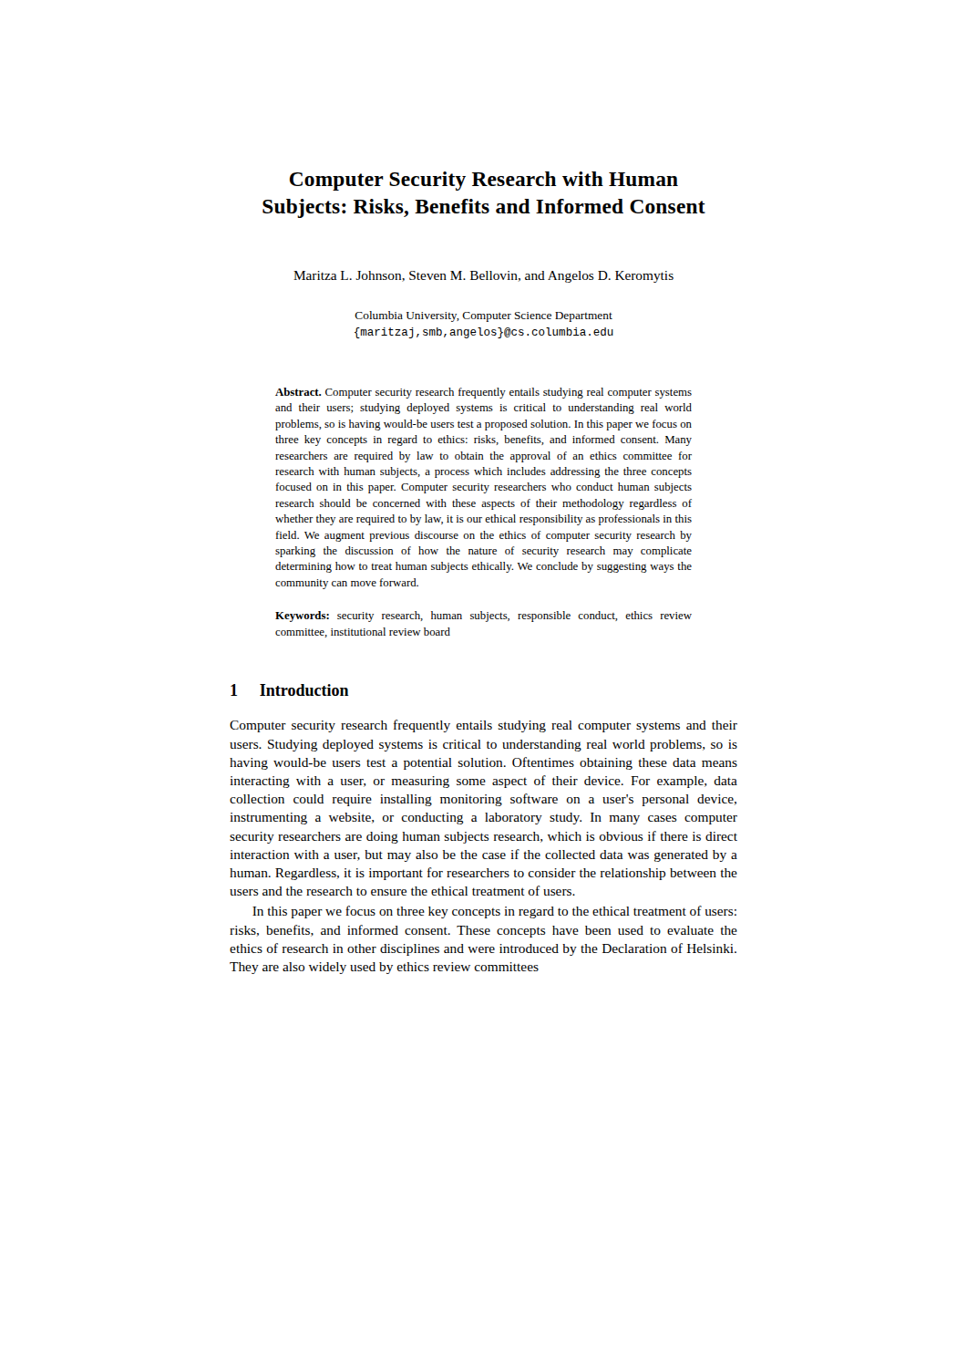Computer Security Research with Human
Subjects: Risks, Benefits and Informed Consent
Maritza L. Johnson, Steven M. Bellovin, and Angelos D. Keromytis
Columbia University, Computer Science Department
{maritzaj,smb,angelos}@cs.columbia.edu
Abstract. Computer security research frequently entails studying real computer systems and their users; studying deployed systems is critical to understanding real world problems, so is having would-be users test a proposed solution. In this paper we focus on three key concepts in regard to ethics: risks, benefits, and informed consent. Many researchers are required by law to obtain the approval of an ethics committee for research with human subjects, a process which includes addressing the three concepts focused on in this paper. Computer security researchers who conduct human subjects research should be concerned with these aspects of their methodology regardless of whether they are required to by law, it is our ethical responsibility as professionals in this field. We augment previous discourse on the ethics of computer security research by sparking the discussion of how the nature of security research may complicate determining how to treat human subjects ethically. We conclude by suggesting ways the community can move forward.
Keywords: security research, human subjects, responsible conduct, ethics review committee, institutional review board
1 Introduction
Computer security research frequently entails studying real computer systems and their users. Studying deployed systems is critical to understanding real world problems, so is having would-be users test a potential solution. Oftentimes obtaining these data means interacting with a user, or measuring some aspect of their device. For example, data collection could require installing monitoring software on a user's personal device, instrumenting a website, or conducting a laboratory study. In many cases computer security researchers are doing human subjects research, which is obvious if there is direct interaction with a user, but may also be the case if the collected data was generated by a human. Regardless, it is important for researchers to consider the relationship between the users and the research to ensure the ethical treatment of users.
In this paper we focus on three key concepts in regard to the ethical treatment of users: risks, benefits, and informed consent. These concepts have been used to evaluate the ethics of research in other disciplines and were introduced by the Declaration of Helsinki. They are also widely used by ethics review committees